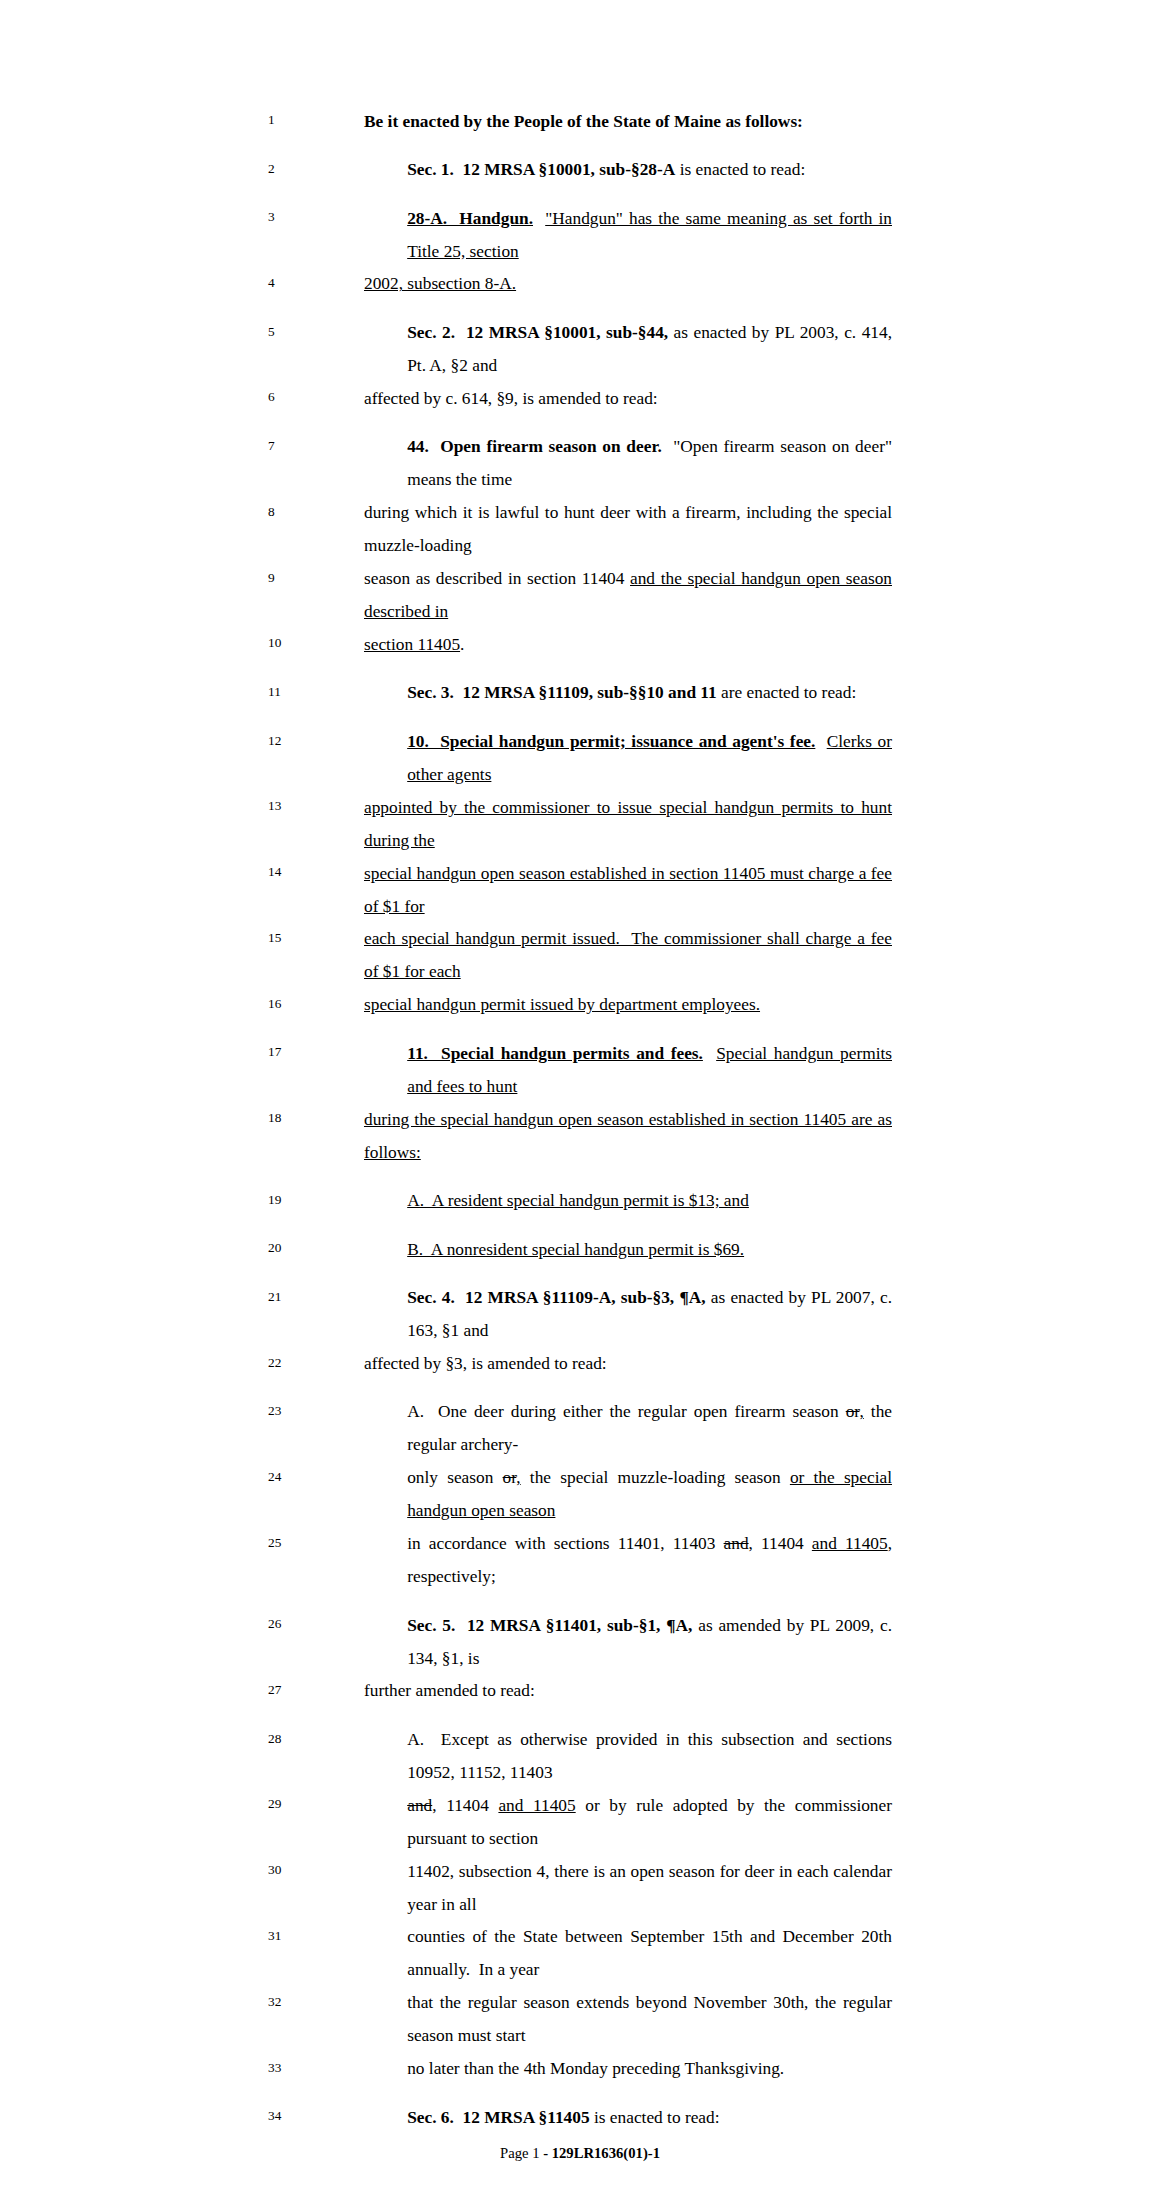1
Be it enacted by the People of the State of Maine as follows:
2
Sec. 1. 12 MRSA §10001, sub-§28-A is enacted to read:
3
28-A. Handgun. "Handgun" has the same meaning as set forth in Title 25, section
4
2002, subsection 8-A.
5
Sec. 2. 12 MRSA §10001, sub-§44, as enacted by PL 2003, c. 414, Pt. A, §2 and
6
affected by c. 614, §9, is amended to read:
7
44. Open firearm season on deer. "Open firearm season on deer" means the time
8
during which it is lawful to hunt deer with a firearm, including the special muzzle-loading
9
season as described in section 11404 and the special handgun open season described in
10
section 11405.
11
Sec. 3. 12 MRSA §11109, sub-§§10 and 11 are enacted to read:
12
10. Special handgun permit; issuance and agent's fee. Clerks or other agents
13
appointed by the commissioner to issue special handgun permits to hunt during the
14
special handgun open season established in section 11405 must charge a fee of $1 for
15
each special handgun permit issued. The commissioner shall charge a fee of $1 for each
16
special handgun permit issued by department employees.
17
11. Special handgun permits and fees. Special handgun permits and fees to hunt
18
during the special handgun open season established in section 11405 are as follows:
19
A. A resident special handgun permit is $13; and
20
B. A nonresident special handgun permit is $69.
21
Sec. 4. 12 MRSA §11109-A, sub-§3, ¶A, as enacted by PL 2007, c. 163, §1 and
22
affected by §3, is amended to read:
23
A. One deer during either the regular open firearm season or, the regular archery-
24
only season or, the special muzzle-loading season or the special handgun open season
25
in accordance with sections 11401, 11403 and, 11404 and 11405, respectively;
26
Sec. 5. 12 MRSA §11401, sub-§1, ¶A, as amended by PL 2009, c. 134, §1, is
27
further amended to read:
28
A. Except as otherwise provided in this subsection and sections 10952, 11152, 11403
29
and, 11404 and 11405 or by rule adopted by the commissioner pursuant to section
30
11402, subsection 4, there is an open season for deer in each calendar year in all
31
counties of the State between September 15th and December 20th annually. In a year
32
that the regular season extends beyond November 30th, the regular season must start
33
no later than the 4th Monday preceding Thanksgiving.
34
Sec. 6. 12 MRSA §11405 is enacted to read:
Page 1 - 129LR1636(01)-1